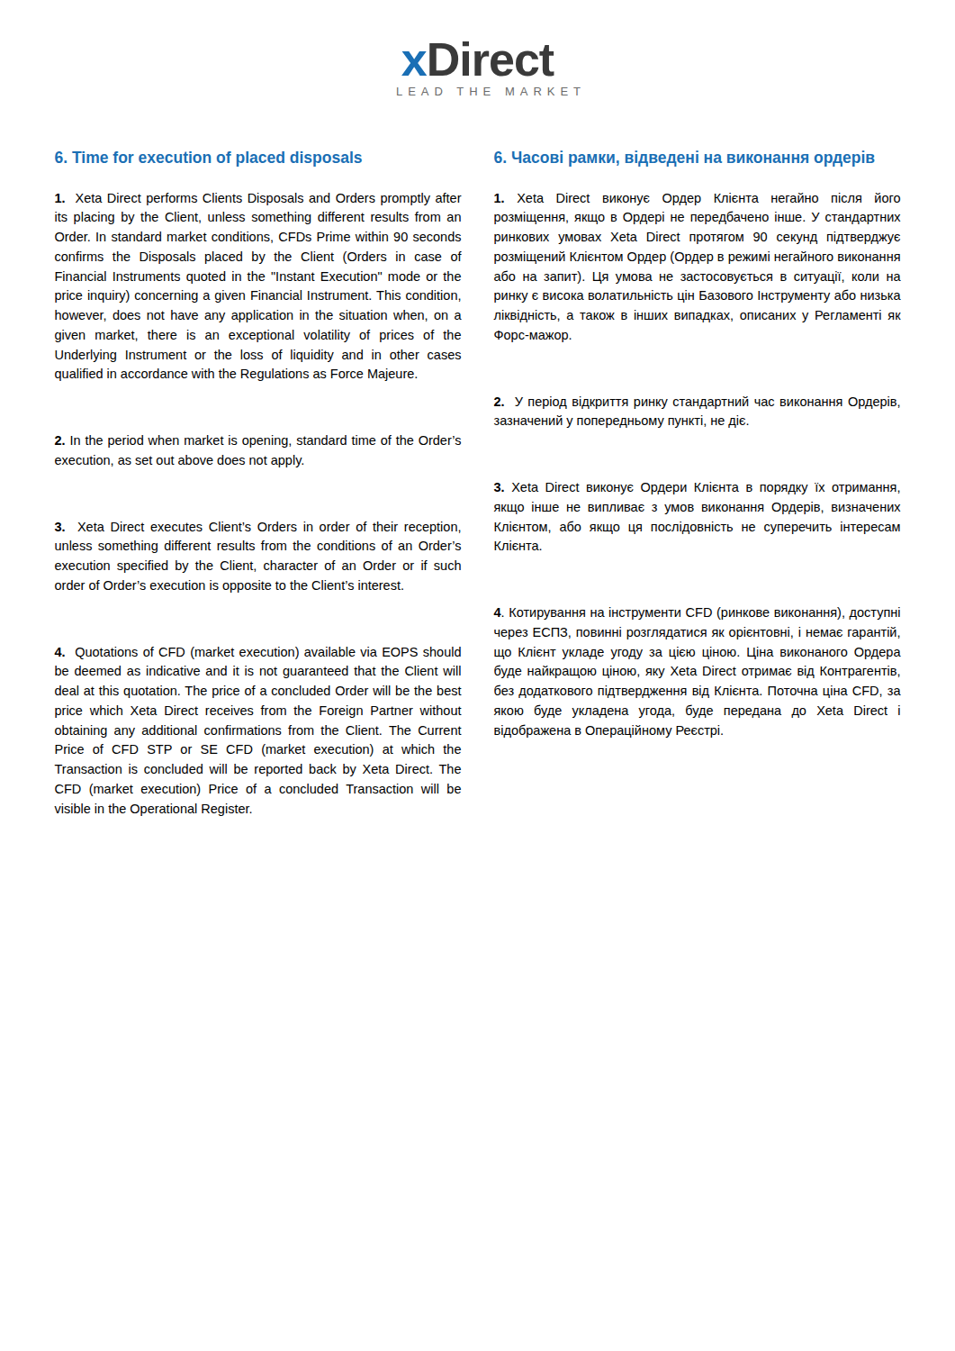xDirect
LEAD THE MARKET
| 6. Time for execution of placed disposals 1. Xeta Direct performs Clients Disposals and Orders promptly after its placing by the Client, unless something different results from an Order. In standard market conditions, CFDs Prime within 90 seconds confirms the Disposals placed by the Client (Orders in case of Financial Instruments quoted in the "Instant Execution" mode or the price inquiry) concerning a given Financial Instrument. This condition, however, does not have any application in the situation when, on a given market, there is an exceptional volatility of prices of the Underlying Instrument or the loss of liquidity and in other cases qualified in accordance with the Regulations as Force Majeure. 2. In the period when market is opening, standard time of the Order’s execution, as set out above does not apply. 3. Xeta Direct executes Client’s Orders in order of their reception, unless something different results from the conditions of an Order’s execution specified by the Client, character of an Order or if such order of Order’s execution is opposite to the Client’s interest. 4. Quotations of CFD (market execution) available via EOPS should be deemed as indicative and it is not guaranteed that the Client will deal at this quotation. The price of a concluded Order will be the best price which Xeta Direct receives from the Foreign Partner without obtaining any additional confirmations from the Client. The Current Price of CFD STP or SE CFD (market execution) at which the Transaction is concluded will be reported back by Xeta Direct. The CFD (market execution) Price of a concluded Transaction will be visible in the Operational Register. | 6. Часові рамки, відведені на виконання ордерів 1. Xeta Direct виконує Ордер Клієнта негайно після його розміщення, якщо в Ордері не передбачено інше. У стандартних ринкових умовах Xeta Direct протягом 90 секунд підтверджує розміщений Клієнтом Ордер (Ордер в режимі негайного виконання або на запит). Ця умова не застосовується в ситуації, коли на ринку є висока волатильність цін Базового Інструменту або низька ліквідність, а також в інших випадках, описаних у Регламенті як Форс-мажор. 2. У період відкриття ринку стандартний час виконання Ордерів, зазначений у попередньому пункті, не діє. 3. Xeta Direct виконує Ордери Клієнта в порядку їх отримання, якщо інше не випливає з умов виконання Ордерів, визначених Клієнтом, або якщо ця послідовність не суперечить інтересам Клієнта. 4 . Котирування на інструменти CFD (ринкове виконання), доступні через ЕСПЗ, повинні розглядатися як орієнтовні, і немає гарантій, що Клієнт укладе угоду за цією ціною. Ціна виконаного Ордера буде найкращою ціною, яку Xeta Direct отримає від Контрагентів, без додаткового підтвердження від Клієнта. Поточна ціна CFD, за якою буде укладена угода, буде передана до Xeta Direct і відображена в Операційному Реєстрі. |